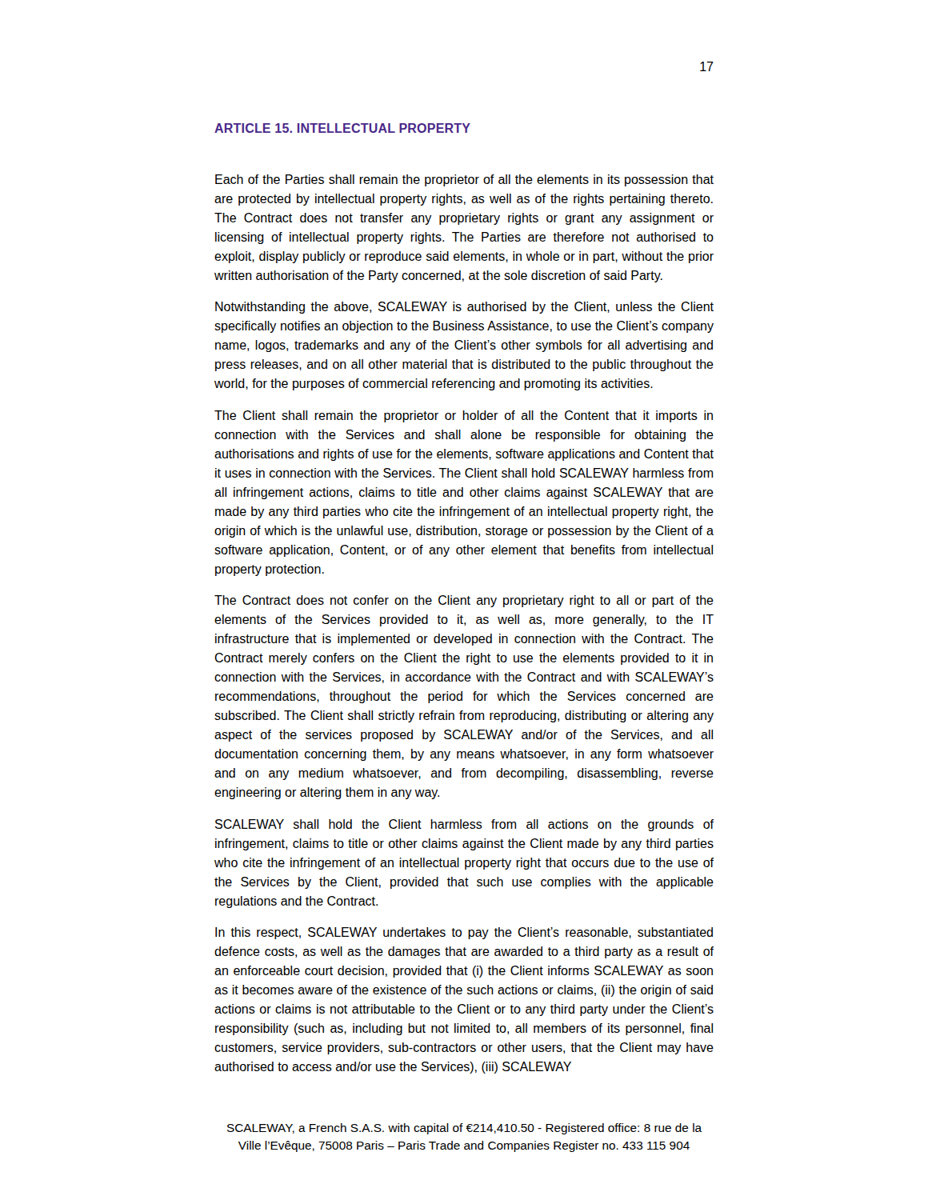17
ARTICLE 15. INTELLECTUAL PROPERTY
Each of the Parties shall remain the proprietor of all the elements in its possession that are protected by intellectual property rights, as well as of the rights pertaining thereto. The Contract does not transfer any proprietary rights or grant any assignment or licensing of intellectual property rights. The Parties are therefore not authorised to exploit, display publicly or reproduce said elements, in whole or in part, without the prior written authorisation of the Party concerned, at the sole discretion of said Party.
Notwithstanding the above, SCALEWAY is authorised by the Client, unless the Client specifically notifies an objection to the Business Assistance, to use the Client’s company name, logos, trademarks and any of the Client’s other symbols for all advertising and press releases, and on all other material that is distributed to the public throughout the world, for the purposes of commercial referencing and promoting its activities.
The Client shall remain the proprietor or holder of all the Content that it imports in connection with the Services and shall alone be responsible for obtaining the authorisations and rights of use for the elements, software applications and Content that it uses in connection with the Services. The Client shall hold SCALEWAY harmless from all infringement actions, claims to title and other claims against SCALEWAY that are made by any third parties who cite the infringement of an intellectual property right, the origin of which is the unlawful use, distribution, storage or possession by the Client of a software application, Content, or of any other element that benefits from intellectual property protection.
The Contract does not confer on the Client any proprietary right to all or part of the elements of the Services provided to it, as well as, more generally, to the IT infrastructure that is implemented or developed in connection with the Contract. The Contract merely confers on the Client the right to use the elements provided to it in connection with the Services, in accordance with the Contract and with SCALEWAY’s recommendations, throughout the period for which the Services concerned are subscribed. The Client shall strictly refrain from reproducing, distributing or altering any aspect of the services proposed by SCALEWAY and/or of the Services, and all documentation concerning them, by any means whatsoever, in any form whatsoever and on any medium whatsoever, and from decompiling, disassembling, reverse engineering or altering them in any way.
SCALEWAY shall hold the Client harmless from all actions on the grounds of infringement, claims to title or other claims against the Client made by any third parties who cite the infringement of an intellectual property right that occurs due to the use of the Services by the Client, provided that such use complies with the applicable regulations and the Contract.
In this respect, SCALEWAY undertakes to pay the Client’s reasonable, substantiated defence costs, as well as the damages that are awarded to a third party as a result of an enforceable court decision, provided that (i) the Client informs SCALEWAY as soon as it becomes aware of the existence of the such actions or claims, (ii) the origin of said actions or claims is not attributable to the Client or to any third party under the Client’s responsibility (such as, including but not limited to, all members of its personnel, final customers, service providers, sub-contractors or other users, that the Client may have authorised to access and/or use the Services), (iii) SCALEWAY
SCALEWAY, a French S.A.S. with capital of €214,410.50 - Registered office: 8 rue de la Ville l’Evêque, 75008 Paris – Paris Trade and Companies Register no. 433 115 904